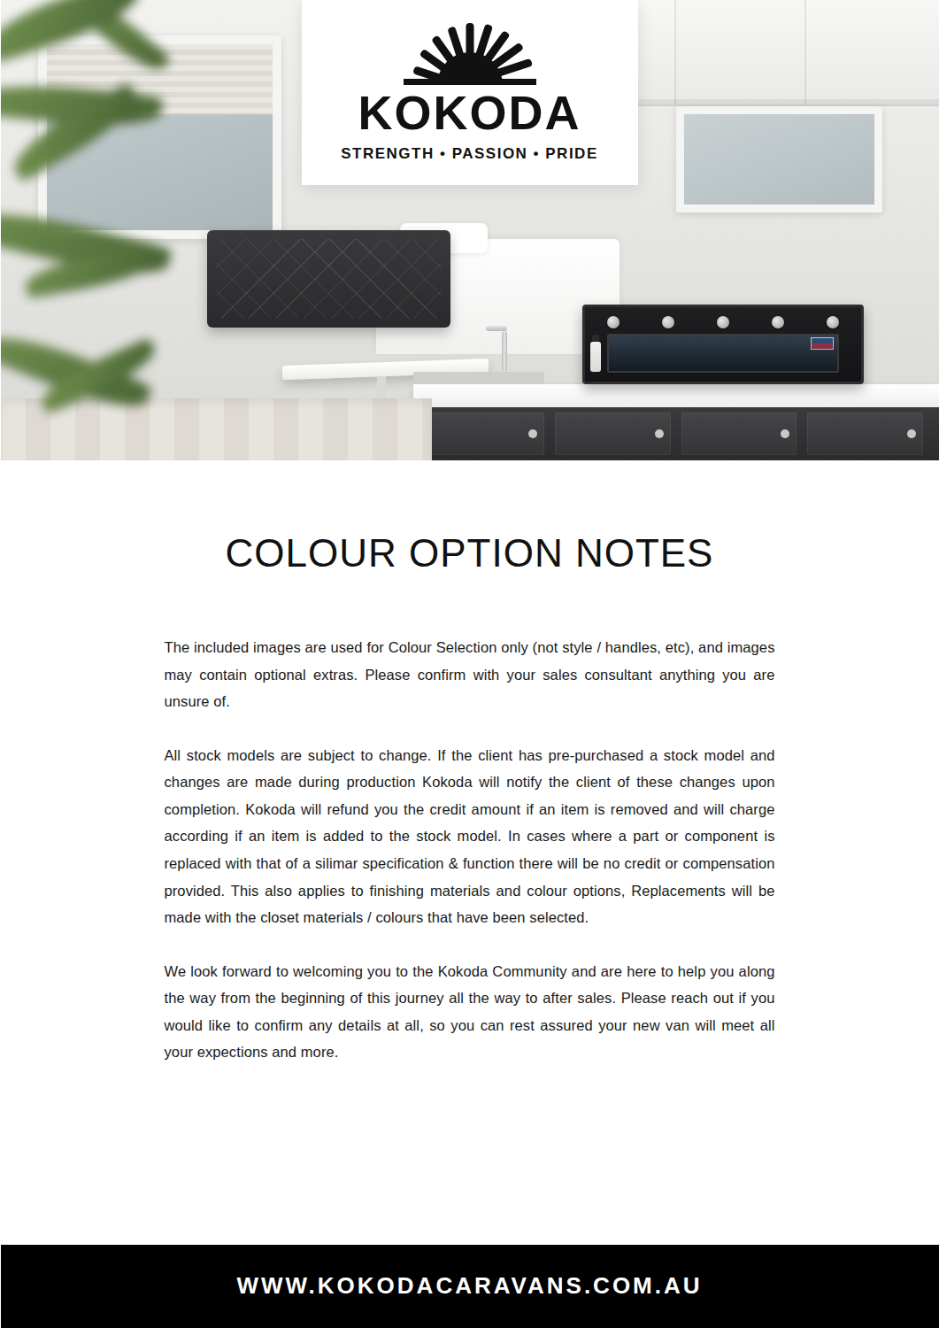KOKODA
STRENGTH • PASSION • PRIDE
COLOUR OPTION NOTES
The included images are used for Colour Selection only (not style / handles, etc), and images may contain optional extras. Please confirm with your sales consultant anything you are unsure of.
All stock models are subject to change. If the client has pre-purchased a stock model and changes are made during production Kokoda will notify the client of these changes upon completion. Kokoda will refund you the credit amount if an item is removed and will charge according if an item is added to the stock model. In cases where a part or component is replaced with that of a silimar specification & function there will be no credit or compensation provided. This also applies to finishing materials and colour options, Replacements will be made with the closet materials / colours that have been selected.
We look forward to welcoming you to the Kokoda Community and are here to help you along the way from the beginning of this journey all the way to after sales. Please reach out if you would like to confirm any details at all, so you can rest assured your new van will meet all your expections and more.
WWW.KOKODACARAVANS.COM.AU